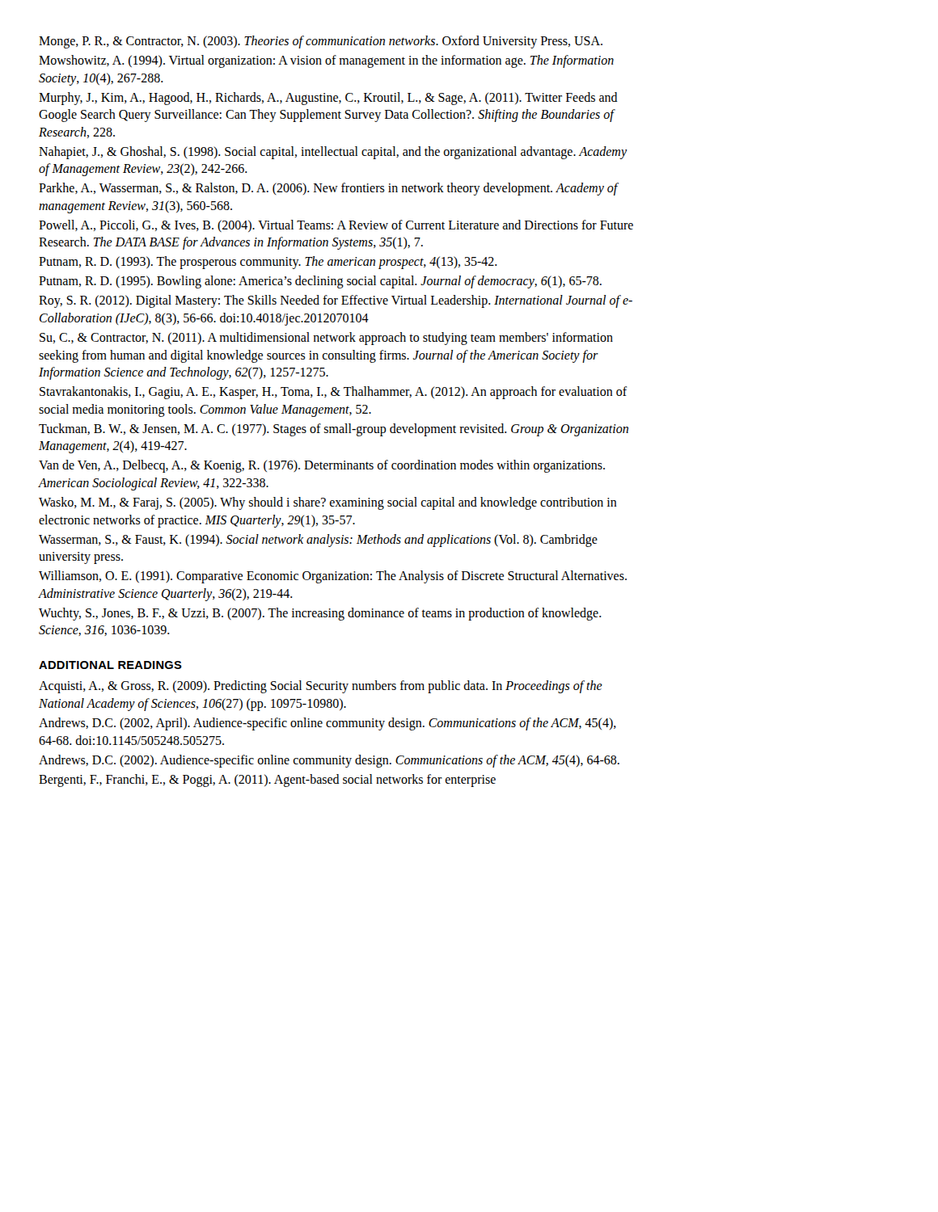Monge, P. R., & Contractor, N. (2003). Theories of communication networks. Oxford University Press, USA.
Mowshowitz, A. (1994). Virtual organization: A vision of management in the information age. The Information Society, 10(4), 267-288.
Murphy, J., Kim, A., Hagood, H., Richards, A., Augustine, C., Kroutil, L., & Sage, A. (2011). Twitter Feeds and Google Search Query Surveillance: Can They Supplement Survey Data Collection?. Shifting the Boundaries of Research, 228.
Nahapiet, J., & Ghoshal, S. (1998). Social capital, intellectual capital, and the organizational advantage. Academy of Management Review, 23(2), 242-266.
Parkhe, A., Wasserman, S., & Ralston, D. A. (2006). New frontiers in network theory development. Academy of management Review, 31(3), 560-568.
Powell, A., Piccoli, G., & Ives, B. (2004). Virtual Teams: A Review of Current Literature and Directions for Future Research. The DATA BASE for Advances in Information Systems, 35(1), 7.
Putnam, R. D. (1993). The prosperous community. The american prospect, 4(13), 35-42.
Putnam, R. D. (1995). Bowling alone: America’s declining social capital. Journal of democracy, 6(1), 65-78.
Roy, S. R. (2012). Digital Mastery: The Skills Needed for Effective Virtual Leadership. International Journal of e-Collaboration (IJeC), 8(3), 56-66. doi:10.4018/jec.2012070104
Su, C., & Contractor, N. (2011). A multidimensional network approach to studying team members' information seeking from human and digital knowledge sources in consulting firms. Journal of the American Society for Information Science and Technology, 62(7), 1257-1275.
Stavrakantonakis, I., Gagiu, A. E., Kasper, H., Toma, I., & Thalhammer, A. (2012). An approach for evaluation of social media monitoring tools. Common Value Management, 52.
Tuckman, B. W., & Jensen, M. A. C. (1977). Stages of small-group development revisited. Group & Organization Management, 2(4), 419-427.
Van de Ven, A., Delbecq, A., & Koenig, R. (1976). Determinants of coordination modes within organizations. American Sociological Review, 41, 322-338.
Wasko, M. M., & Faraj, S. (2005). Why should i share? examining social capital and knowledge contribution in electronic networks of practice. MIS Quarterly, 29(1), 35-57.
Wasserman, S., & Faust, K. (1994). Social network analysis: Methods and applications (Vol. 8). Cambridge university press.
Williamson, O. E. (1991). Comparative Economic Organization: The Analysis of Discrete Structural Alternatives. Administrative Science Quarterly, 36(2), 219-44.
Wuchty, S., Jones, B. F., & Uzzi, B. (2007). The increasing dominance of teams in production of knowledge. Science, 316, 1036-1039.
ADDITIONAL READINGS
Acquisti, A., & Gross, R. (2009). Predicting Social Security numbers from public data. In Proceedings of the National Academy of Sciences, 106(27) (pp. 10975-10980).
Andrews, D.C. (2002, April). Audience-specific online community design. Communications of the ACM, 45(4), 64-68. doi:10.1145/505248.505275.
Andrews, D.C. (2002). Audience-specific online community design. Communications of the ACM, 45(4), 64-68.
Bergenti, F., Franchi, E., & Poggi, A. (2011). Agent-based social networks for enterprise